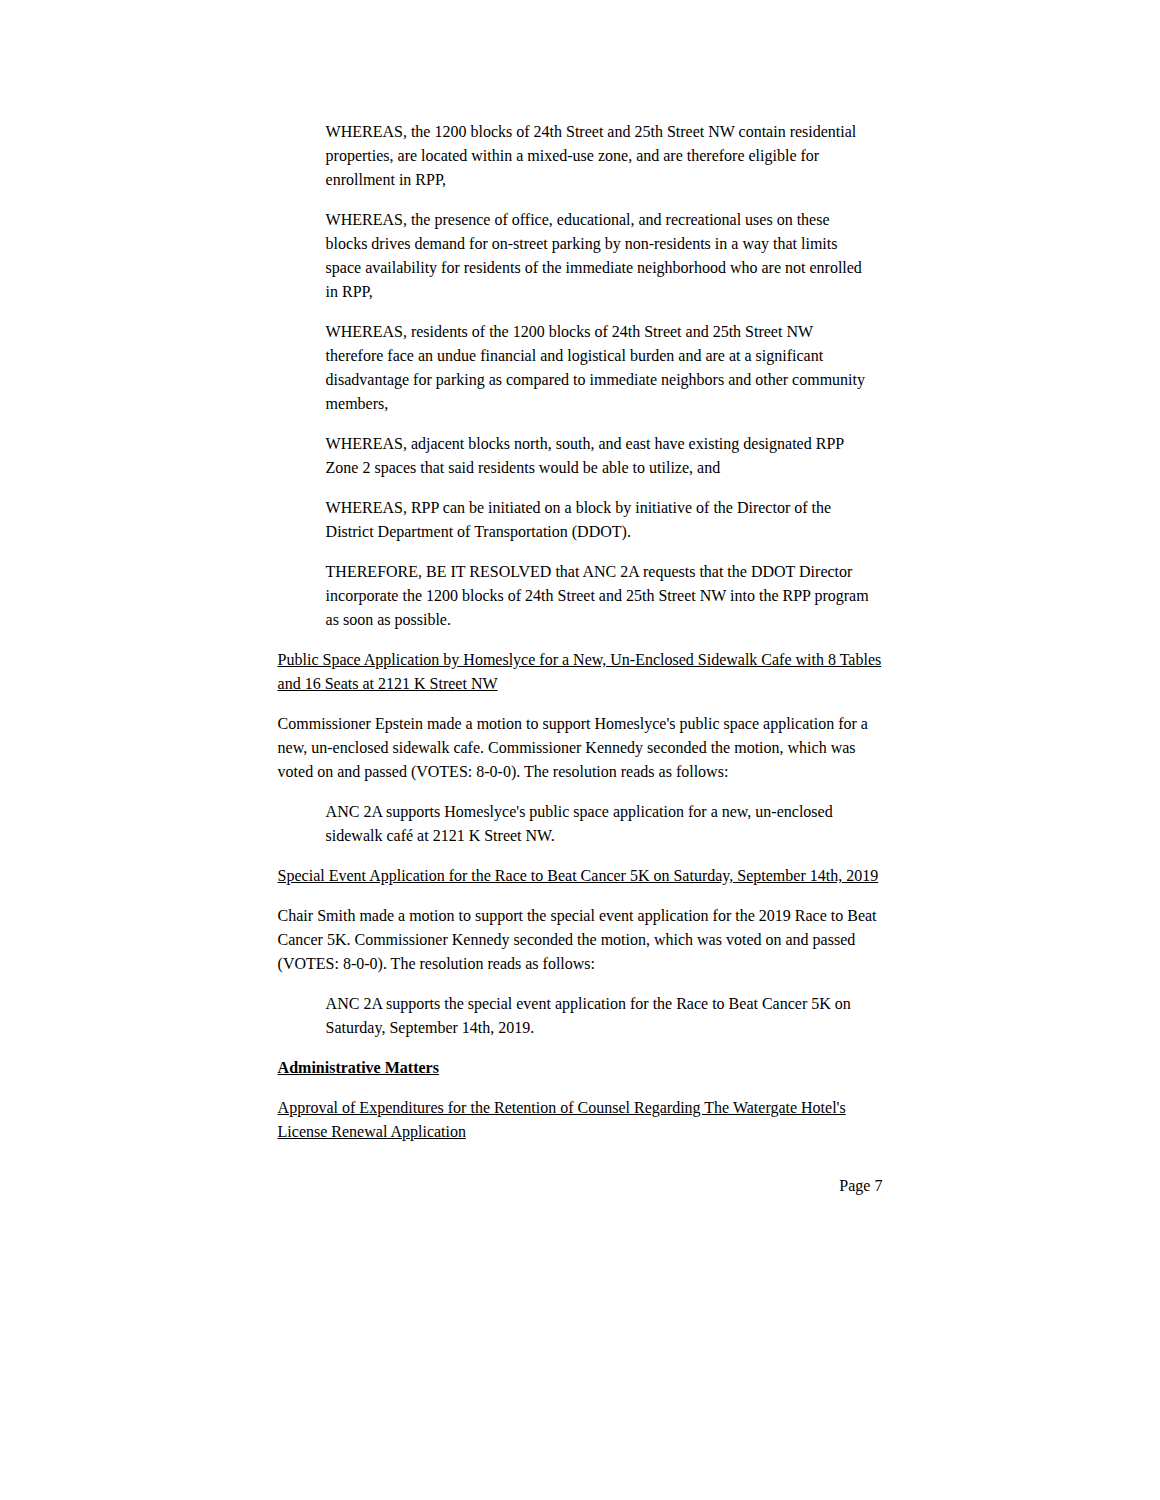WHEREAS, the 1200 blocks of 24th Street and 25th Street NW contain residential properties, are located within a mixed-use zone, and are therefore eligible for enrollment in RPP,
WHEREAS, the presence of office, educational, and recreational uses on these blocks drives demand for on-street parking by non-residents in a way that limits space availability for residents of the immediate neighborhood who are not enrolled in RPP,
WHEREAS, residents of the 1200 blocks of 24th Street and 25th Street NW therefore face an undue financial and logistical burden and are at a significant disadvantage for parking as compared to immediate neighbors and other community members,
WHEREAS, adjacent blocks north, south, and east have existing designated RPP Zone 2 spaces that said residents would be able to utilize, and
WHEREAS, RPP can be initiated on a block by initiative of the Director of the District Department of Transportation (DDOT).
THEREFORE, BE IT RESOLVED that ANC 2A requests that the DDOT Director incorporate the 1200 blocks of 24th Street and 25th Street NW into the RPP program as soon as possible.
Public Space Application by Homeslyce for a New, Un-Enclosed Sidewalk Cafe with 8 Tables and 16 Seats at 2121 K Street NW
Commissioner Epstein made a motion to support Homeslyce's public space application for a new, un-enclosed sidewalk cafe. Commissioner Kennedy seconded the motion, which was voted on and passed (VOTES: 8-0-0). The resolution reads as follows:
ANC 2A supports Homeslyce's public space application for a new, un-enclosed sidewalk café at 2121 K Street NW.
Special Event Application for the Race to Beat Cancer 5K on Saturday, September 14th, 2019
Chair Smith made a motion to support the special event application for the 2019 Race to Beat Cancer 5K. Commissioner Kennedy seconded the motion, which was voted on and passed (VOTES: 8-0-0). The resolution reads as follows:
ANC 2A supports the special event application for the Race to Beat Cancer 5K on Saturday, September 14th, 2019.
Administrative Matters
Approval of Expenditures for the Retention of Counsel Regarding The Watergate Hotel's License Renewal Application
Page 7